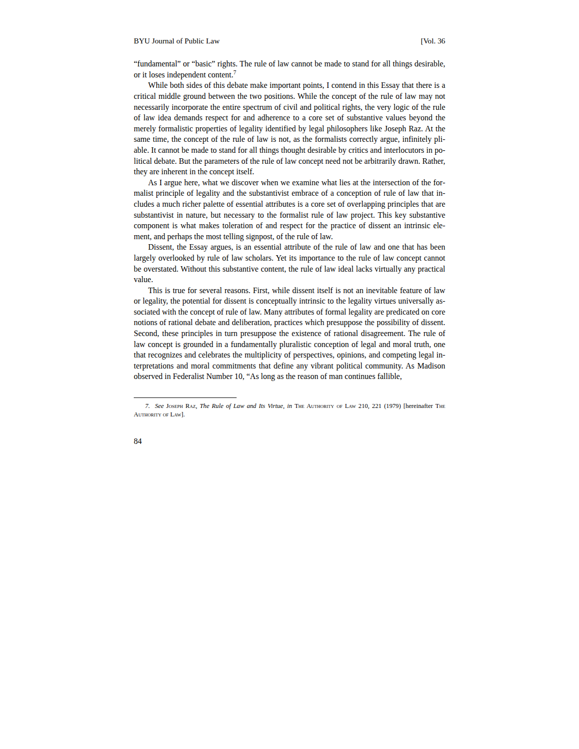BYU Journal of Public Law [Vol. 36
“fundamental” or “basic” rights. The rule of law cannot be made to stand for all things desirable, or it loses independent content.7
While both sides of this debate make important points, I contend in this Essay that there is a critical middle ground between the two positions. While the concept of the rule of law may not necessarily incorporate the entire spectrum of civil and political rights, the very logic of the rule of law idea demands respect for and adherence to a core set of substantive values beyond the merely formalistic properties of legality identified by legal philosophers like Joseph Raz. At the same time, the concept of the rule of law is not, as the formalists correctly argue, infinitely pliable. It cannot be made to stand for all things thought desirable by critics and interlocutors in political debate. But the parameters of the rule of law concept need not be arbitrarily drawn. Rather, they are inherent in the concept itself.
As I argue here, what we discover when we examine what lies at the intersection of the formalist principle of legality and the substantivist embrace of a conception of rule of law that includes a much richer palette of essential attributes is a core set of overlapping principles that are substantivist in nature, but necessary to the formalist rule of law project. This key substantive component is what makes toleration of and respect for the practice of dissent an intrinsic element, and perhaps the most telling signpost, of the rule of law.
Dissent, the Essay argues, is an essential attribute of the rule of law and one that has been largely overlooked by rule of law scholars. Yet its importance to the rule of law concept cannot be overstated. Without this substantive content, the rule of law ideal lacks virtually any practical value.
This is true for several reasons. First, while dissent itself is not an inevitable feature of law or legality, the potential for dissent is conceptually intrinsic to the legality virtues universally associated with the concept of rule of law. Many attributes of formal legality are predicated on core notions of rational debate and deliberation, practices which presuppose the possibility of dissent. Second, these principles in turn presuppose the existence of rational disagreement. The rule of law concept is grounded in a fundamentally pluralistic conception of legal and moral truth, one that recognizes and celebrates the multiplicity of perspectives, opinions, and competing legal interpretations and moral commitments that define any vibrant political community. As Madison observed in Federalist Number 10, “As long as the reason of man continues fallible,
7. See Joseph Raz, The Rule of Law and Its Virtue, in The Authority of Law 210, 221 (1979) [hereinafter The Authority of Law].
84